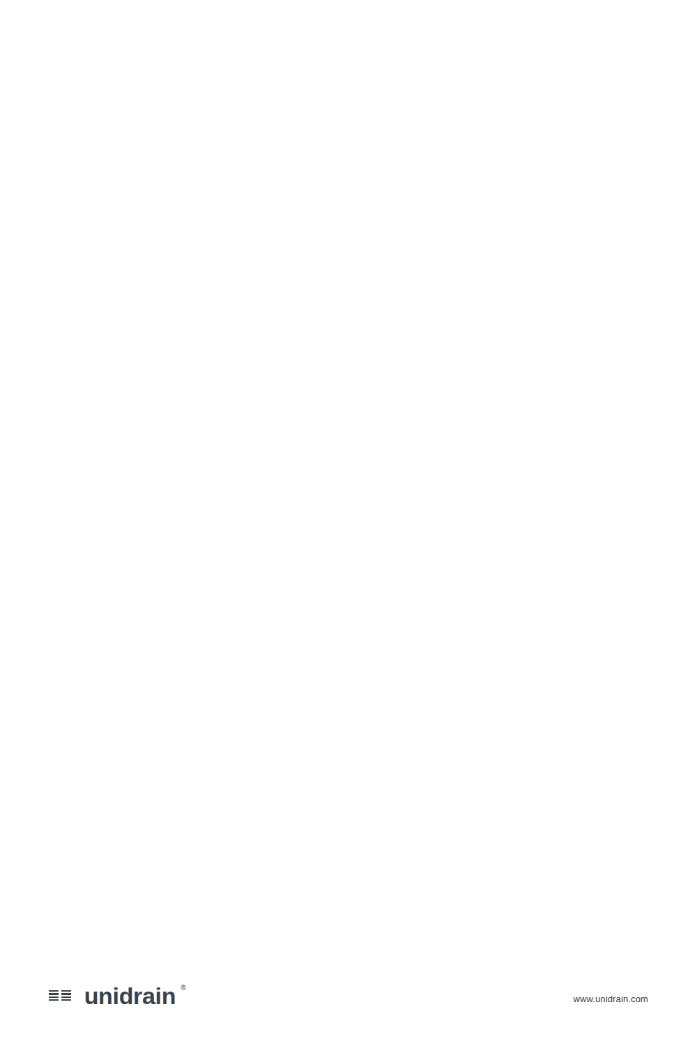unidrain®
www.unidrain.com